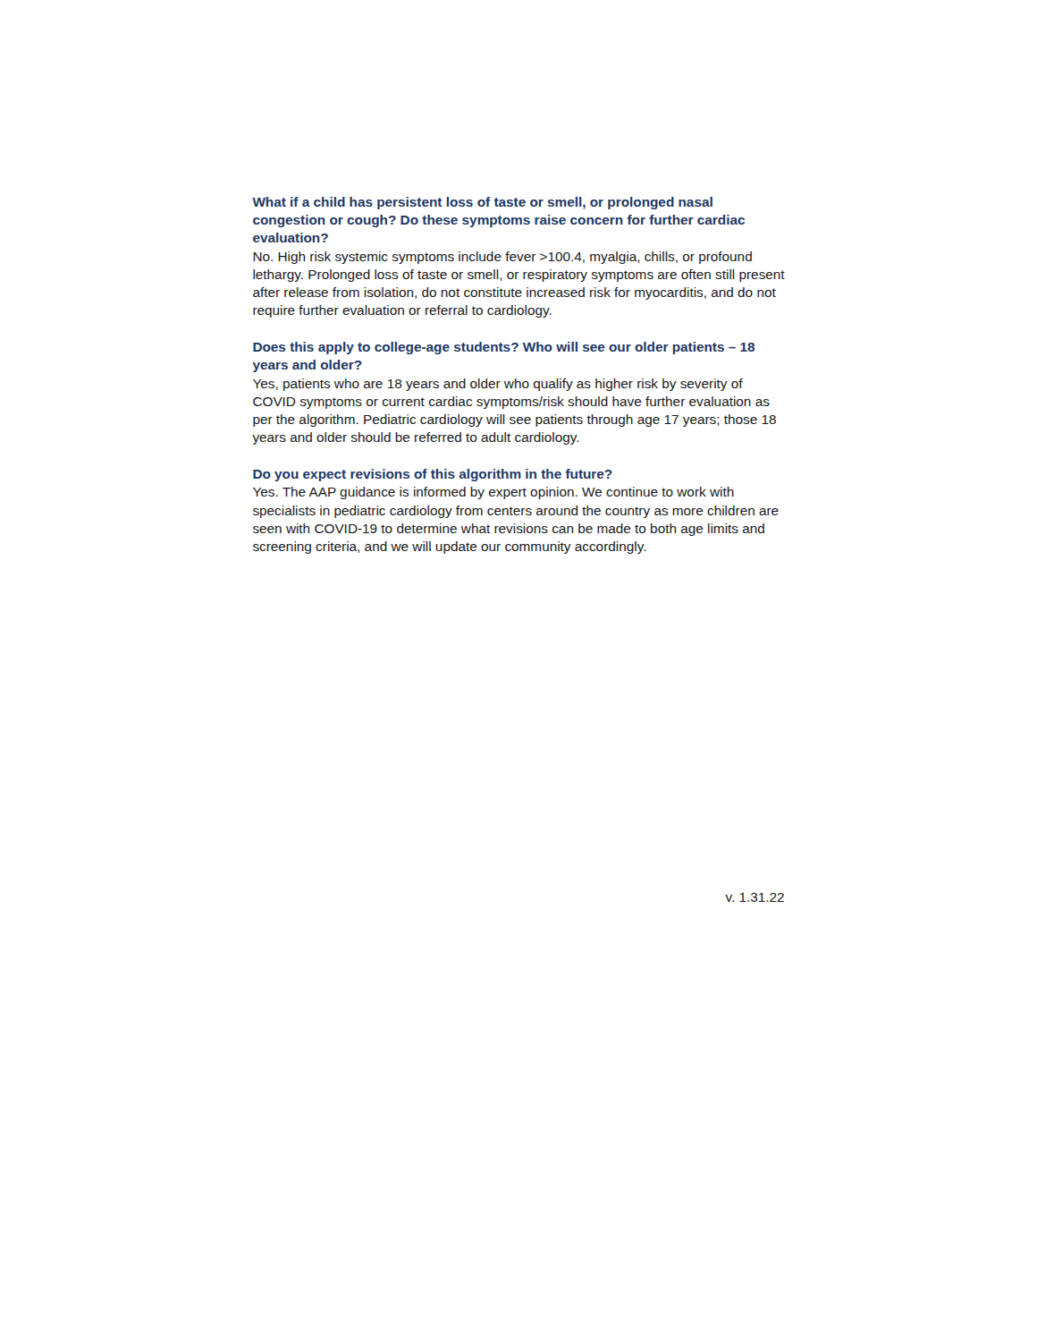What if a child has persistent loss of taste or smell, or prolonged nasal congestion or cough? Do these symptoms raise concern for further cardiac evaluation?
No. High risk systemic symptoms include fever >100.4, myalgia, chills, or profound lethargy. Prolonged loss of taste or smell, or respiratory symptoms are often still present after release from isolation, do not constitute increased risk for myocarditis, and do not require further evaluation or referral to cardiology.
Does this apply to college-age students? Who will see our older patients – 18 years and older?
Yes, patients who are 18 years and older who qualify as higher risk by severity of COVID symptoms or current cardiac symptoms/risk should have further evaluation as per the algorithm. Pediatric cardiology will see patients through age 17 years; those 18 years and older should be referred to adult cardiology.
Do you expect revisions of this algorithm in the future?
Yes. The AAP guidance is informed by expert opinion. We continue to work with specialists in pediatric cardiology from centers around the country as more children are seen with COVID-19 to determine what revisions can be made to both age limits and screening criteria, and we will update our community accordingly.
v. 1.31.22